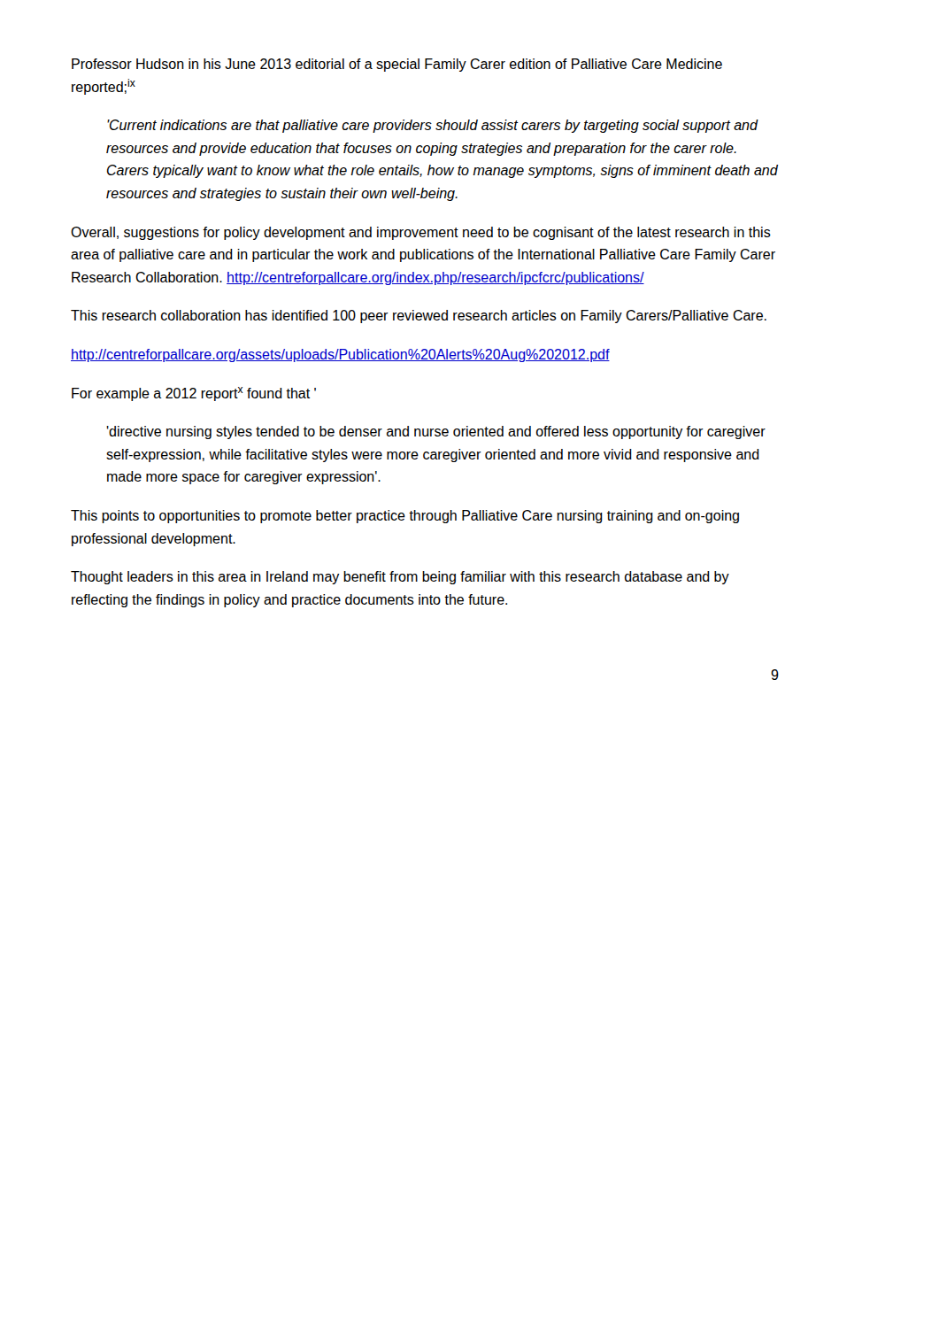Professor Hudson in his June 2013 editorial of a special Family Carer edition of Palliative Care Medicine reported;ix
'Current indications are that palliative care providers should assist carers by targeting social support and resources and provide education that focuses on coping strategies and preparation for the carer role. Carers typically want to know what the role entails, how to manage symptoms, signs of imminent death and resources and strategies to sustain their own well-being.
Overall, suggestions for policy development and improvement need to be cognisant of the latest research in this area of palliative care and in particular the work and publications of the International Palliative Care Family Carer Research Collaboration. http://centreforpallcare.org/index.php/research/ipcfcrc/publications/
This research collaboration has identified 100 peer reviewed research articles on Family Carers/Palliative Care.
http://centreforpallcare.org/assets/uploads/Publication%20Alerts%20Aug%202012.pdf
For example a 2012 reportx found that '
'directive nursing styles tended to be denser and nurse oriented and offered less opportunity for caregiver self-expression, while facilitative styles were more caregiver oriented and more vivid and responsive and made more space for caregiver expression'.
This points to opportunities to promote better practice through Palliative Care nursing training and on-going professional development.
Thought leaders in this area in Ireland may benefit from being familiar with this research database and by reflecting the findings in policy and practice documents into the future.
9